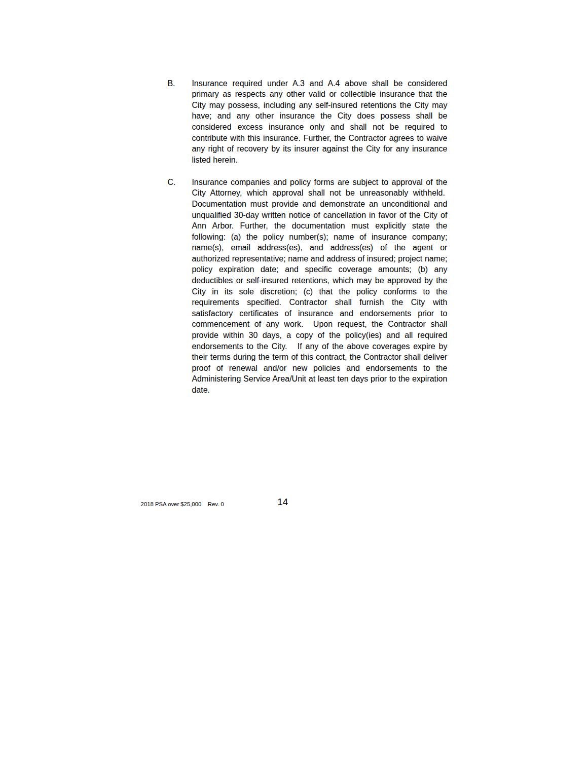B.
Insurance required under A.3 and A.4 above shall be considered primary as respects any other valid or collectible insurance that the City may possess, including any self-insured retentions the City may have; and any other insurance the City does possess shall be considered excess insurance only and shall not be required to contribute with this insurance. Further, the Contractor agrees to waive any right of recovery by its insurer against the City for any insurance listed herein.
C.
Insurance companies and policy forms are subject to approval of the City Attorney, which approval shall not be unreasonably withheld. Documentation must provide and demonstrate an unconditional and unqualified 30-day written notice of cancellation in favor of the City of Ann Arbor. Further, the documentation must explicitly state the following: (a) the policy number(s); name of insurance company; name(s), email address(es), and address(es) of the agent or authorized representative; name and address of insured; project name; policy expiration date; and specific coverage amounts; (b) any deductibles or self-insured retentions, which may be approved by the City in its sole discretion; (c) that the policy conforms to the requirements specified. Contractor shall furnish the City with satisfactory certificates of insurance and endorsements prior to commencement of any work. Upon request, the Contractor shall provide within 30 days, a copy of the policy(ies) and all required endorsements to the City. If any of the above coverages expire by their terms during the term of this contract, the Contractor shall deliver proof of renewal and/or new policies and endorsements to the Administering Service Area/Unit at least ten days prior to the expiration date.
2018 PSA over $25,000 Rev. 0
14